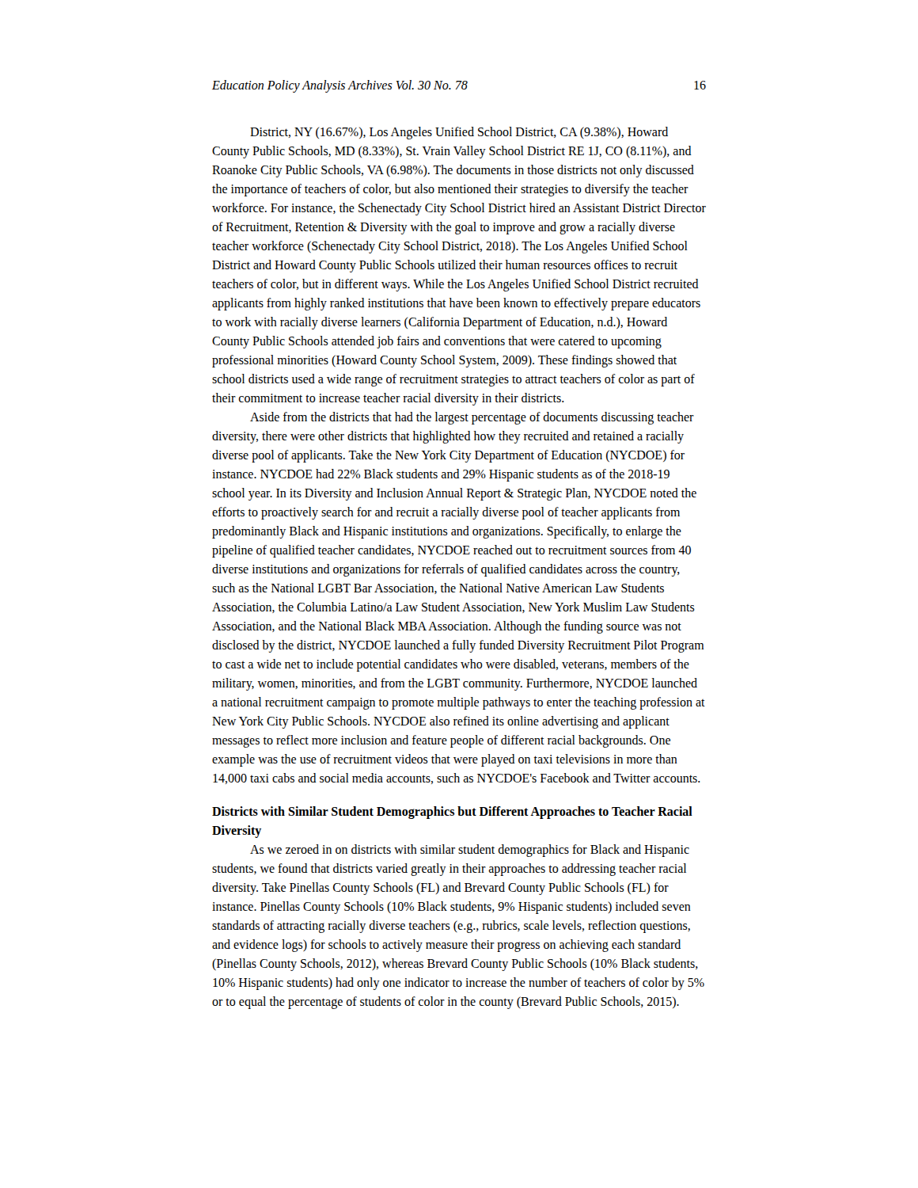Education Policy Analysis Archives Vol. 30 No. 78 16
District, NY (16.67%), Los Angeles Unified School District, CA (9.38%), Howard County Public Schools, MD (8.33%), St. Vrain Valley School District RE 1J, CO (8.11%), and Roanoke City Public Schools, VA (6.98%). The documents in those districts not only discussed the importance of teachers of color, but also mentioned their strategies to diversify the teacher workforce. For instance, the Schenectady City School District hired an Assistant District Director of Recruitment, Retention & Diversity with the goal to improve and grow a racially diverse teacher workforce (Schenectady City School District, 2018). The Los Angeles Unified School District and Howard County Public Schools utilized their human resources offices to recruit teachers of color, but in different ways. While the Los Angeles Unified School District recruited applicants from highly ranked institutions that have been known to effectively prepare educators to work with racially diverse learners (California Department of Education, n.d.), Howard County Public Schools attended job fairs and conventions that were catered to upcoming professional minorities (Howard County School System, 2009). These findings showed that school districts used a wide range of recruitment strategies to attract teachers of color as part of their commitment to increase teacher racial diversity in their districts.
Aside from the districts that had the largest percentage of documents discussing teacher diversity, there were other districts that highlighted how they recruited and retained a racially diverse pool of applicants. Take the New York City Department of Education (NYCDOE) for instance. NYCDOE had 22% Black students and 29% Hispanic students as of the 2018-19 school year. In its Diversity and Inclusion Annual Report & Strategic Plan, NYCDOE noted the efforts to proactively search for and recruit a racially diverse pool of teacher applicants from predominantly Black and Hispanic institutions and organizations. Specifically, to enlarge the pipeline of qualified teacher candidates, NYCDOE reached out to recruitment sources from 40 diverse institutions and organizations for referrals of qualified candidates across the country, such as the National LGBT Bar Association, the National Native American Law Students Association, the Columbia Latino/a Law Student Association, New York Muslim Law Students Association, and the National Black MBA Association. Although the funding source was not disclosed by the district, NYCDOE launched a fully funded Diversity Recruitment Pilot Program to cast a wide net to include potential candidates who were disabled, veterans, members of the military, women, minorities, and from the LGBT community. Furthermore, NYCDOE launched a national recruitment campaign to promote multiple pathways to enter the teaching profession at New York City Public Schools. NYCDOE also refined its online advertising and applicant messages to reflect more inclusion and feature people of different racial backgrounds. One example was the use of recruitment videos that were played on taxi televisions in more than 14,000 taxi cabs and social media accounts, such as NYCDOE's Facebook and Twitter accounts.
Districts with Similar Student Demographics but Different Approaches to Teacher Racial Diversity
As we zeroed in on districts with similar student demographics for Black and Hispanic students, we found that districts varied greatly in their approaches to addressing teacher racial diversity. Take Pinellas County Schools (FL) and Brevard County Public Schools (FL) for instance. Pinellas County Schools (10% Black students, 9% Hispanic students) included seven standards of attracting racially diverse teachers (e.g., rubrics, scale levels, reflection questions, and evidence logs) for schools to actively measure their progress on achieving each standard (Pinellas County Schools, 2012), whereas Brevard County Public Schools (10% Black students, 10% Hispanic students) had only one indicator to increase the number of teachers of color by 5% or to equal the percentage of students of color in the county (Brevard Public Schools, 2015).